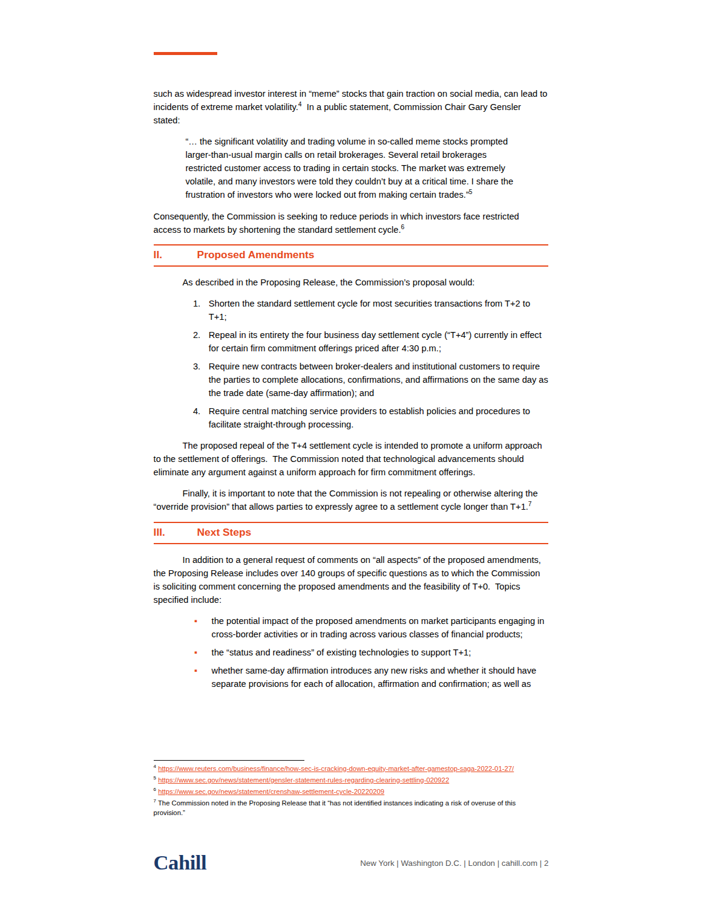such as widespread investor interest in “meme” stocks that gain traction on social media, can lead to incidents of extreme market volatility.4 In a public statement, Commission Chair Gary Gensler stated:
“… the significant volatility and trading volume in so-called meme stocks prompted larger-than-usual margin calls on retail brokerages. Several retail brokerages restricted customer access to trading in certain stocks. The market was extremely volatile, and many investors were told they couldn’t buy at a critical time. I share the frustration of investors who were locked out from making certain trades.”5
Consequently, the Commission is seeking to reduce periods in which investors face restricted access to markets by shortening the standard settlement cycle.6
II. Proposed Amendments
As described in the Proposing Release, the Commission’s proposal would:
Shorten the standard settlement cycle for most securities transactions from T+2 to T+1;
Repeal in its entirety the four business day settlement cycle (“T+4”) currently in effect for certain firm commitment offerings priced after 4:30 p.m.;
Require new contracts between broker-dealers and institutional customers to require the parties to complete allocations, confirmations, and affirmations on the same day as the trade date (same-day affirmation); and
Require central matching service providers to establish policies and procedures to facilitate straight-through processing.
The proposed repeal of the T+4 settlement cycle is intended to promote a uniform approach to the settlement of offerings. The Commission noted that technological advancements should eliminate any argument against a uniform approach for firm commitment offerings.
Finally, it is important to note that the Commission is not repealing or otherwise altering the “override provision” that allows parties to expressly agree to a settlement cycle longer than T+1.7
III. Next Steps
In addition to a general request of comments on “all aspects” of the proposed amendments, the Proposing Release includes over 140 groups of specific questions as to which the Commission is soliciting comment concerning the proposed amendments and the feasibility of T+0. Topics specified include:
the potential impact of the proposed amendments on market participants engaging in cross-border activities or in trading across various classes of financial products;
the “status and readiness” of existing technologies to support T+1;
whether same-day affirmation introduces any new risks and whether it should have separate provisions for each of allocation, affirmation and confirmation; as well as
4 https://www.reuters.com/business/finance/how-sec-is-cracking-down-equity-market-after-gamestop-saga-2022-01-27/
5 https://www.sec.gov/news/statement/gensler-statement-rules-regarding-clearing-settling-020922
6 https://www.sec.gov/news/statement/crenshaw-settlement-cycle-20220209
7 The Commission noted in the Proposing Release that it “has not identified instances indicating a risk of overuse of this provision.”
Cahill
New York | Washington D.C. | London | cahill.com | 2